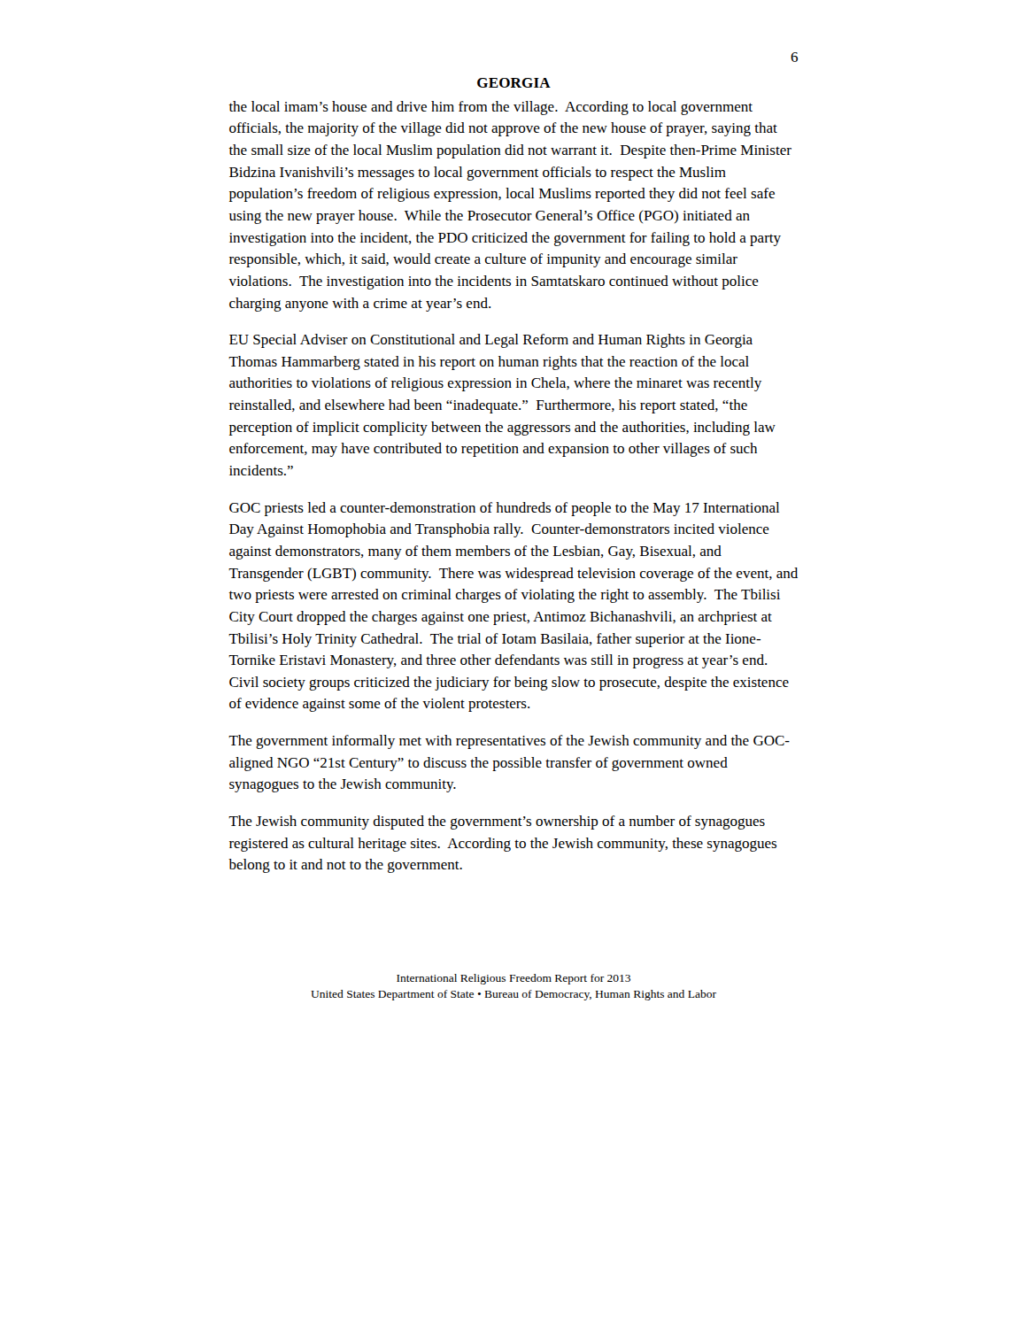6
GEORGIA
the local imam’s house and drive him from the village. According to local government officials, the majority of the village did not approve of the new house of prayer, saying that the small size of the local Muslim population did not warrant it. Despite then-Prime Minister Bidzina Ivanishvili’s messages to local government officials to respect the Muslim population’s freedom of religious expression, local Muslims reported they did not feel safe using the new prayer house. While the Prosecutor General’s Office (PGO) initiated an investigation into the incident, the PDO criticized the government for failing to hold a party responsible, which, it said, would create a culture of impunity and encourage similar violations. The investigation into the incidents in Samtatskaro continued without police charging anyone with a crime at year’s end.
EU Special Adviser on Constitutional and Legal Reform and Human Rights in Georgia Thomas Hammarberg stated in his report on human rights that the reaction of the local authorities to violations of religious expression in Chela, where the minaret was recently reinstalled, and elsewhere had been “inadequate.” Furthermore, his report stated, “the perception of implicit complicity between the aggressors and the authorities, including law enforcement, may have contributed to repetition and expansion to other villages of such incidents.”
GOC priests led a counter-demonstration of hundreds of people to the May 17 International Day Against Homophobia and Transphobia rally. Counter-demonstrators incited violence against demonstrators, many of them members of the Lesbian, Gay, Bisexual, and Transgender (LGBT) community. There was widespread television coverage of the event, and two priests were arrested on criminal charges of violating the right to assembly. The Tbilisi City Court dropped the charges against one priest, Antimoz Bichanashvili, an archpriest at Tbilisi’s Holy Trinity Cathedral. The trial of Iotam Basilaia, father superior at the Iione-Tornike Eristavi Monastery, and three other defendants was still in progress at year’s end. Civil society groups criticized the judiciary for being slow to prosecute, despite the existence of evidence against some of the violent protesters.
The government informally met with representatives of the Jewish community and the GOC-aligned NGO “21st Century” to discuss the possible transfer of government owned synagogues to the Jewish community.
The Jewish community disputed the government’s ownership of a number of synagogues registered as cultural heritage sites. According to the Jewish community, these synagogues belong to it and not to the government.
International Religious Freedom Report for 2013
United States Department of State • Bureau of Democracy, Human Rights and Labor